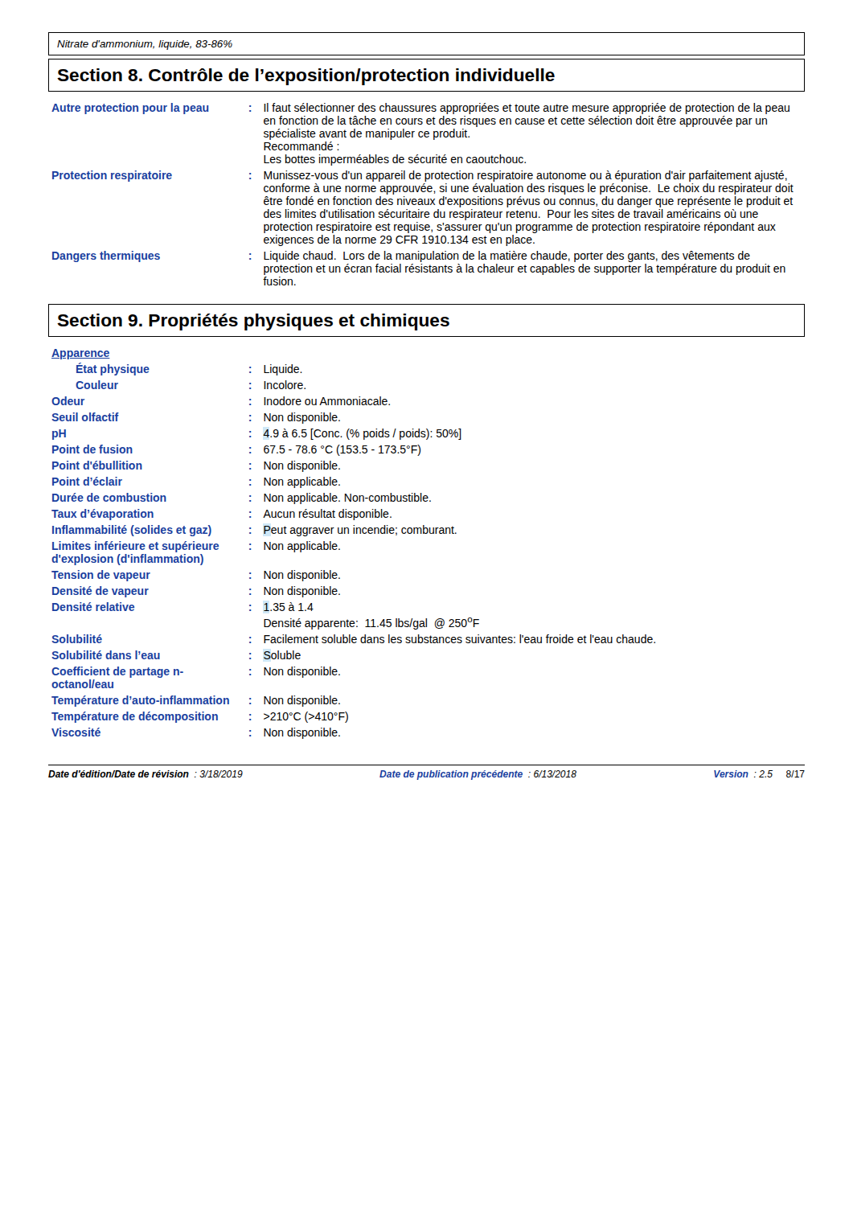Nitrate d'ammonium, liquide, 83-86%
Section 8. Contrôle de l’exposition/protection individuelle
| Autre protection pour la peau | : | Il faut sélectionner des chaussures appropriées et toute autre mesure appropriée de protection de la peau en fonction de la tâche en cours et des risques en cause et cette sélection doit être approuvée par un spécialiste avant de manipuler ce produit. Recommandé : Les bottes imperméables de sécurité en caoutchouc. |
| Protection respiratoire | : | Munissez-vous d'un appareil de protection respiratoire autonome ou à épuration d'air parfaitement ajusté, conforme à une norme approuvée, si une évaluation des risques le préconise. Le choix du respirateur doit être fondé en fonction des niveaux d'expositions prévus ou connus, du danger que représente le produit et des limites d'utilisation sécuritaire du respirateur retenu. Pour les sites de travail américains où une protection respiratoire est requise, s'assurer qu'un programme de protection respiratoire répondant aux exigences de la norme 29 CFR 1910.134 est en place. |
| Dangers thermiques | : | Liquide chaud. Lors de la manipulation de la matière chaude, porter des gants, des vêtements de protection et un écran facial résistants à la chaleur et capables de supporter la température du produit en fusion. |
Section 9. Propriétés physiques et chimiques
| Apparence |
| État physique | : | Liquide. |
| Couleur | : | Incolore. |
| Odeur | : | Inodore ou Ammoniacale. |
| Seuil olfactif | : | Non disponible. |
| pH | : | 4 .9 à 6.5 [Conc. (% poids / poids): 50%] |
| Point de fusion | : | 67.5 - 78.6 °C (153.5 - 173.5°F) |
| Point d'ébullition | : | Non disponible. |
| Point d’éclair | : | Non applicable. |
| Durée de combustion | : | Non applicable. Non-combustible. |
| Taux d’évaporation | : | Aucun résultat disponible. |
| Inflammabilité (solides et gaz) | : | P eut aggraver un incendie; comburant. |
| Limites inférieure et supérieure d'explosion (d'inflammation) | : | Non applicable. |
| Tension de vapeur | : | Non disponible. |
| Densité de vapeur | : | Non disponible. |
| Densité relative | : | 1 .35 à 1.4 Densité apparente: 11.45 lbs/gal @ 250 o F |
| Solubilité | : | Facilement soluble dans les substances suivantes: l'eau froide et l'eau chaude. |
| Solubilité dans l’eau | : | S oluble |
| Coefficient de partage n-octanol/eau | : | Non disponible. |
| Température d’auto-inflammation | : | Non disponible. |
| Température de décomposition | : | >210°C (>410°F) |
| Viscosité | : | Non disponible. |
Date d'édition/Date de révision : 3/18/2019
Date de publication précédente : 6/13/2018
Version : 2.5 8/17